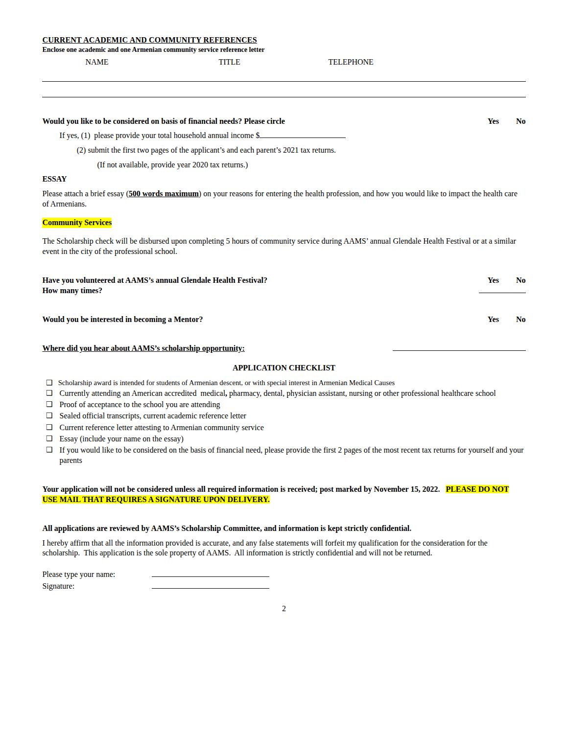CURRENT ACADEMIC AND COMMUNITY REFERENCES
Enclose one academic and one Armenian community service reference letter
NAME TITLE TELEPHONE
Would you like to be considered on basis of financial needs? Please circle Yes No
If yes, (1) please provide your total household annual income $
(2) submit the first two pages of the applicant’s and each parent’s 2021 tax returns.
(If not available, provide year 2020 tax returns.)
ESSAY
Please attach a brief essay (500 words maximum) on your reasons for entering the health profession, and how you would like to impact the health care of Armenians.
Community Services
The Scholarship check will be disbursed upon completing 5 hours of community service during AAMS’ annual Glendale Health Festival or at a similar event in the city of the professional school.
Have you volunteered at AAMS’s annual Glendale Health Festival? Yes No
How many times?
Would you be interested in becoming a Mentor? Yes No
Where did you hear about AAMS’s scholarship opportunity:
APPLICATION CHECKLIST
Scholarship award is intended for students of Armenian descent, or with special interest in Armenian Medical Causes
Currently attending an American accredited medical, pharmacy, dental, physician assistant, nursing or other professional healthcare school
Proof of acceptance to the school you are attending
Sealed official transcripts, current academic reference letter
Current reference letter attesting to Armenian community service
Essay (include your name on the essay)
If you would like to be considered on the basis of financial need, please provide the first 2 pages of the most recent tax returns for yourself and your parents
Your application will not be considered unless all required information is received; post marked by November 15, 2022. PLEASE DO NOT USE MAIL THAT REQUIRES A SIGNATURE UPON DELIVERY.
All applications are reviewed by AAMS’s Scholarship Committee, and information is kept strictly confidential.
I hereby affirm that all the information provided is accurate, and any false statements will forfeit my qualification for the consideration for the scholarship. This application is the sole property of AAMS. All information is strictly confidential and will not be returned.
Please type your name:
Signature:
2